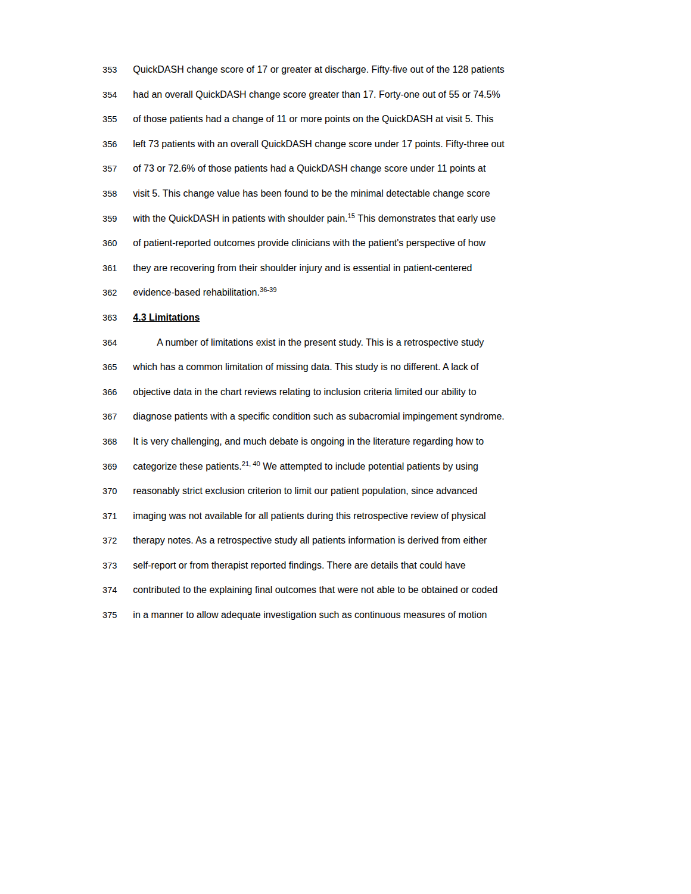353 QuickDASH change score of 17 or greater at discharge. Fifty-five out of the 128 patients
354 had an overall QuickDASH change score greater than 17. Forty-one out of 55 or 74.5%
355 of those patients had a change of 11 or more points on the QuickDASH at visit 5. This
356 left 73 patients with an overall QuickDASH change score under 17 points. Fifty-three out
357 of 73 or 72.6% of those patients had a QuickDASH change score under 11 points at
358 visit 5. This change value has been found to be the minimal detectable change score
359 with the QuickDASH in patients with shoulder pain.15 This demonstrates that early use
360 of patient-reported outcomes provide clinicians with the patient's perspective of how
361 they are recovering from their shoulder injury and is essential in patient-centered
362 evidence-based rehabilitation.36-39
363
4.3 Limitations
364 A number of limitations exist in the present study. This is a retrospective study
365 which has a common limitation of missing data. This study is no different. A lack of
366 objective data in the chart reviews relating to inclusion criteria limited our ability to
367 diagnose patients with a specific condition such as subacromial impingement syndrome.
368 It is very challenging, and much debate is ongoing in the literature regarding how to
369 categorize these patients.21, 40 We attempted to include potential patients by using
370 reasonably strict exclusion criterion to limit our patient population, since advanced
371 imaging was not available for all patients during this retrospective review of physical
372 therapy notes. As a retrospective study all patients information is derived from either
373 self-report or from therapist reported findings. There are details that could have
374 contributed to the explaining final outcomes that were not able to be obtained or coded
375 in a manner to allow adequate investigation such as continuous measures of motion